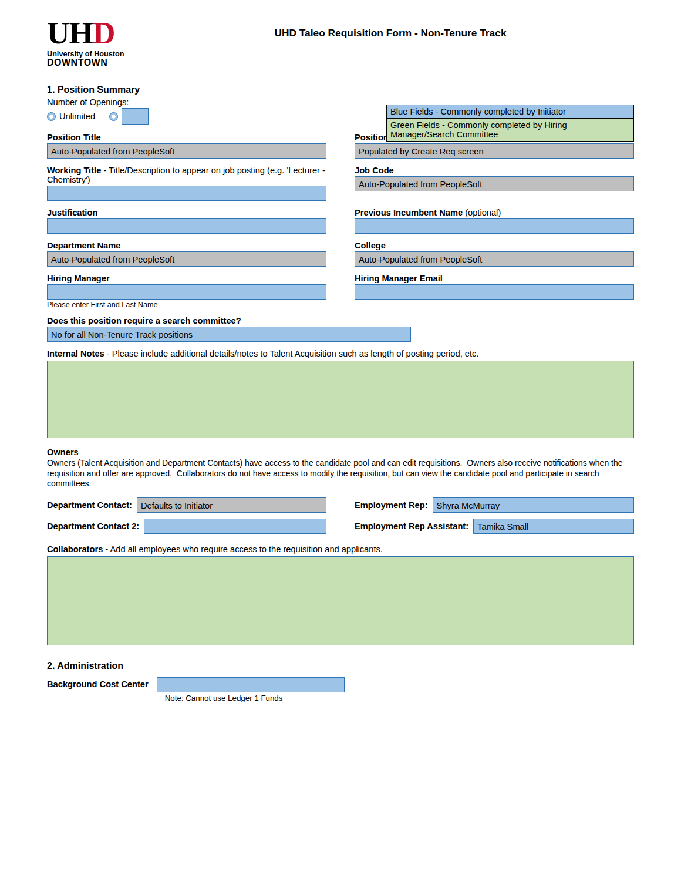UHD
University of Houston
DOWNTOWN
UHD Taleo Requisition Form - Non-Tenure Track
Blue Fields - Commonly completed by Initiator
Green Fields - Commonly completed by Hiring Manager/Search Committee
1. Position Summary
Number of Openings:
Unlimited
Position Title
Auto-Populated from PeopleSoft
Position Number
Populated by Create Req screen
Working Title - Title/Description to appear on job posting (e.g. 'Lecturer - Chemistry')
Job Code
Auto-Populated from PeopleSoft
Justification
Previous Incumbent Name (optional)
Department Name
Auto-Populated from PeopleSoft
College
Auto-Populated from PeopleSoft
Hiring Manager
Please enter First and Last Name
Hiring Manager Email
Does this position require a search committee?
No for all Non-Tenure Track positions
Internal Notes - Please include additional details/notes to Talent Acquisition such as length of posting period, etc.
Owners
Owners (Talent Acquisition and Department Contacts) have access to the candidate pool and can edit requisitions. Owners also receive notifications when the requisition and offer are approved. Collaborators do not have access to modify the requisition, but can view the candidate pool and participate in search committees.
Department Contact: Defaults to Initiator
Employment Rep: Shyra McMurray
Department Contact 2:
Employment Rep Assistant: Tamika Small
Collaborators - Add all employees who require access to the requisition and applicants.
2. Administration
Background Cost Center
Note: Cannot use Ledger 1 Funds